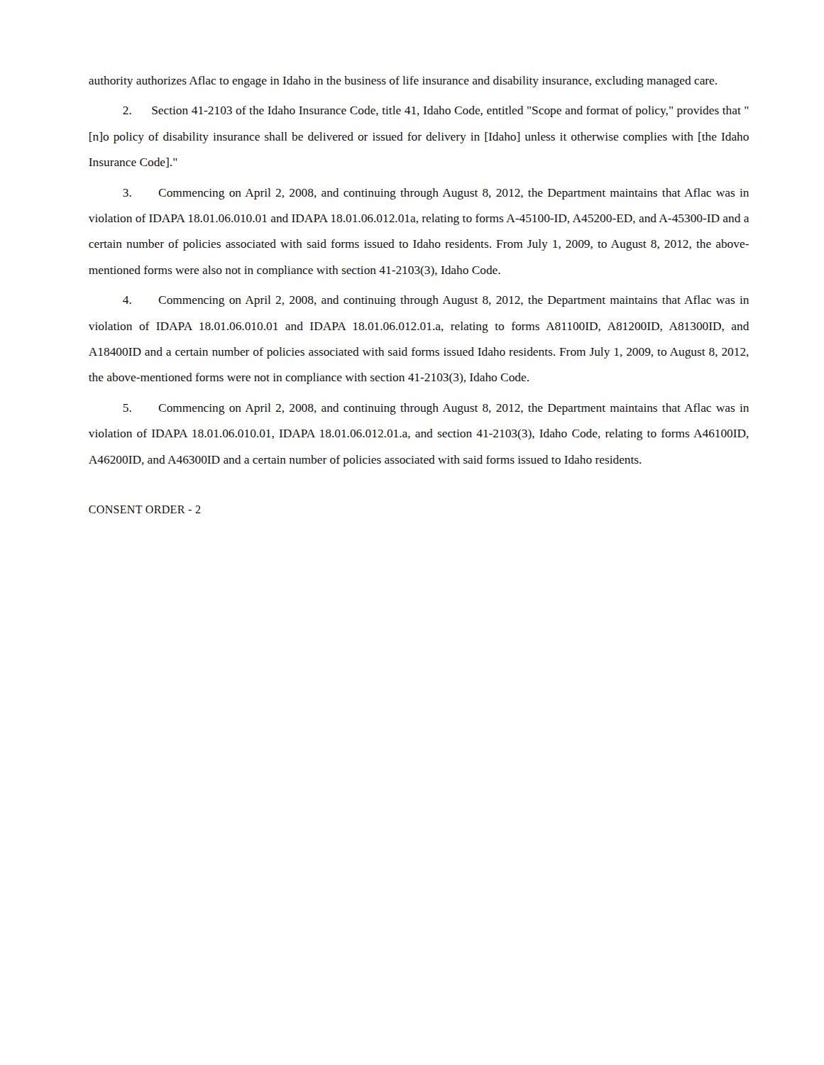authority authorizes Aflac to engage in Idaho in the business of life insurance and disability insurance, excluding managed care.
2. Section 41-2103 of the Idaho Insurance Code, title 41, Idaho Code, entitled "Scope and format of policy," provides that "[n]o policy of disability insurance shall be delivered or issued for delivery in [Idaho] unless it otherwise complies with [the Idaho Insurance Code]."
3. Commencing on April 2, 2008, and continuing through August 8, 2012, the Department maintains that Aflac was in violation of IDAPA 18.01.06.010.01 and IDAPA 18.01.06.012.01a, relating to forms A-45100-ID, A45200-ED, and A-45300-ID and a certain number of policies associated with said forms issued to Idaho residents. From July 1, 2009, to August 8, 2012, the above-mentioned forms were also not in compliance with section 41-2103(3), Idaho Code.
4. Commencing on April 2, 2008, and continuing through August 8, 2012, the Department maintains that Aflac was in violation of IDAPA 18.01.06.010.01 and IDAPA 18.01.06.012.01.a, relating to forms A81100ID, A81200ID, A81300ID, and A18400ID and a certain number of policies associated with said forms issued Idaho residents. From July 1, 2009, to August 8, 2012, the above-mentioned forms were not in compliance with section 41-2103(3), Idaho Code.
5. Commencing on April 2, 2008, and continuing through August 8, 2012, the Department maintains that Aflac was in violation of IDAPA 18.01.06.010.01, IDAPA 18.01.06.012.01.a, and section 41-2103(3), Idaho Code, relating to forms A46100ID, A46200ID, and A46300ID and a certain number of policies associated with said forms issued to Idaho residents.
CONSENT ORDER - 2